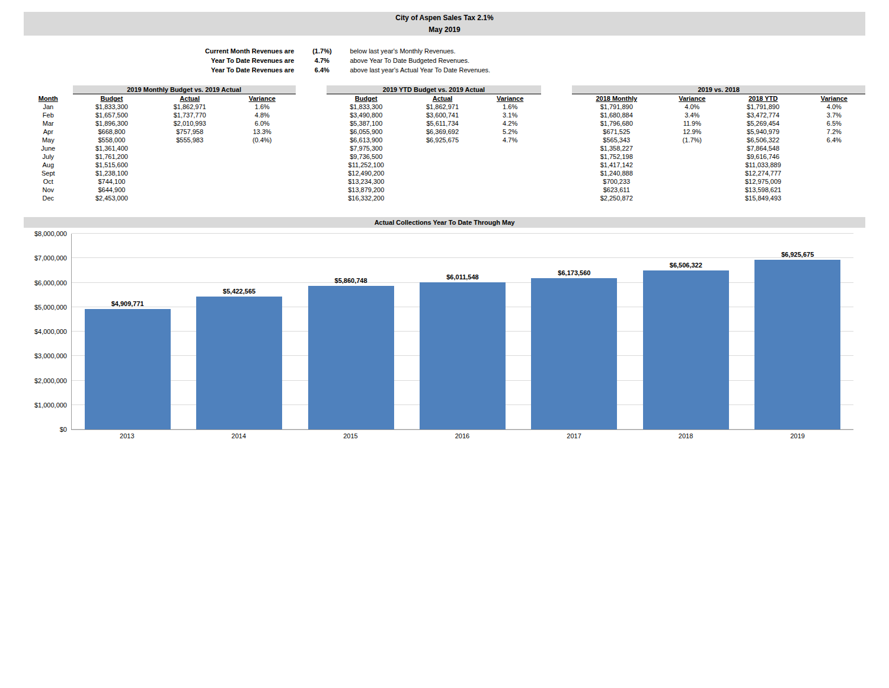City of Aspen Sales Tax 2.1%
May 2019
| Current Month Revenues are | (1.7%) | below last year's Monthly Revenues. |
| Year To Date Revenues are | 4.7% | above Year To Date Budgeted Revenues. |
| Year To Date Revenues are | 6.4% | above last year's Actual Year To Date Revenues. |
| | 2019 Monthly Budget vs. 2019 Actual | | 2019 YTD Budget vs. 2019 Actual | | 2019 vs. 2018 |
| Month | Budget | Actual | Variance | | Budget | Actual | Variance | | 2018 Monthly | Variance | 2018 YTD | Variance |
| Jan | $1,833,300 | $1,862,971 | 1.6% | | $1,833,300 | $1,862,971 | 1.6% | | $1,791,890 | 4.0% | $1,791,890 | 4.0% |
| Feb | $1,657,500 | $1,737,770 | 4.8% | | $3,490,800 | $3,600,741 | 3.1% | | $1,680,884 | 3.4% | $3,472,774 | 3.7% |
| Mar | $1,896,300 | $2,010,993 | 6.0% | | $5,387,100 | $5,611,734 | 4.2% | | $1,796,680 | 11.9% | $5,269,454 | 6.5% |
| Apr | $668,800 | $757,958 | 13.3% | | $6,055,900 | $6,369,692 | 5.2% | | $671,525 | 12.9% | $5,940,979 | 7.2% |
| May | $558,000 | $555,983 | (0.4%) | | $6,613,900 | $6,925,675 | 4.7% | | $565,343 | (1.7%) | $6,506,322 | 6.4% |
| June | $1,361,400 | | | | $7,975,300 | | | | $1,358,227 | | $7,864,548 | |
| July | $1,761,200 | | | | $9,736,500 | | | | $1,752,198 | | $9,616,746 | |
| Aug | $1,515,600 | | | | $11,252,100 | | | | $1,417,142 | | $11,033,889 | |
| Sept | $1,238,100 | | | | $12,490,200 | | | | $1,240,888 | | $12,274,777 | |
| Oct | $744,100 | | | | $13,234,300 | | | | $700,233 | | $12,975,009 | |
| Nov | $644,900 | | | | $13,879,200 | | | | $623,611 | | $13,598,621 | |
| Dec | $2,453,000 | | | | $16,332,200 | | | | $2,250,872 | | $15,849,493 | |
Actual Collections Year To Date Through May
$8,000,000
$7,000,000
$6,000,000
$5,000,000
$4,000,000
$3,000,000
$2,000,000
$1,000,000
$0
$4,909,771
$5,422,565
$5,860,748
$6,011,548
$6,173,560
$6,506,322
$6,925,675
2013
2014
2015
2016
2017
2018
2019